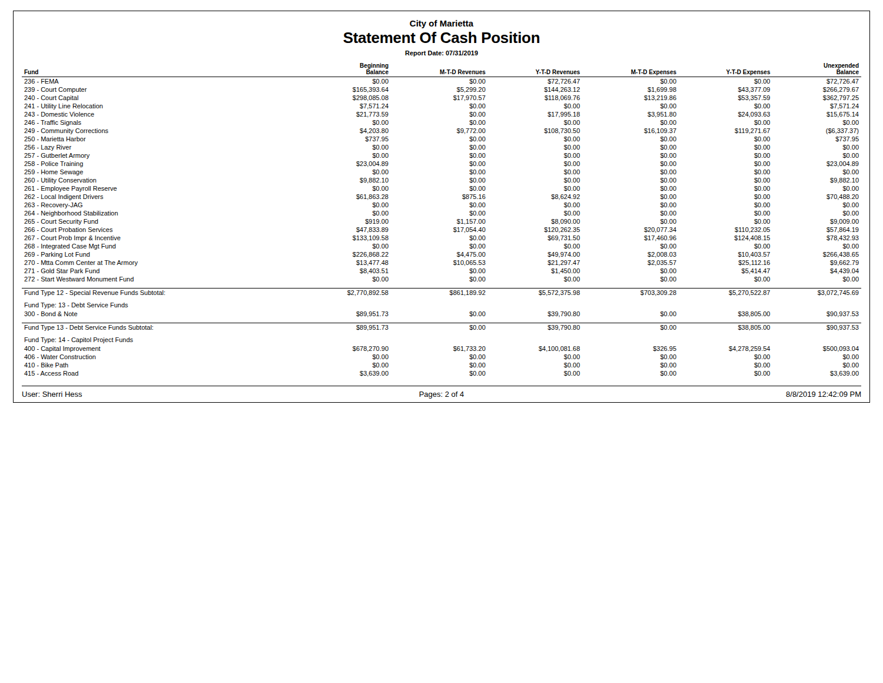City of Marietta
Statement Of Cash Position
Report Date: 07/31/2019
| Fund | Beginning Balance | M-T-D Revenues | Y-T-D Revenues | M-T-D Expenses | Y-T-D Expenses | Unexpended Balance |
| --- | --- | --- | --- | --- | --- | --- |
| 236 - FEMA | $0.00 | $0.00 | $72,726.47 | $0.00 | $0.00 | $72,726.47 |
| 239 - Court Computer | $165,393.64 | $5,299.20 | $144,263.12 | $1,699.98 | $43,377.09 | $266,279.67 |
| 240 - Court Capital | $298,085.08 | $17,970.57 | $118,069.76 | $13,219.86 | $53,357.59 | $362,797.25 |
| 241 - Utility Line Relocation | $7,571.24 | $0.00 | $0.00 | $0.00 | $0.00 | $7,571.24 |
| 243 - Domestic Violence | $21,773.59 | $0.00 | $17,995.18 | $3,951.80 | $24,093.63 | $15,675.14 |
| 246 - Traffic Signals | $0.00 | $0.00 | $0.00 | $0.00 | $0.00 | $0.00 |
| 249 - Community Corrections | $4,203.80 | $9,772.00 | $108,730.50 | $16,109.37 | $119,271.67 | ($6,337.37) |
| 250 - Marietta Harbor | $737.95 | $0.00 | $0.00 | $0.00 | $0.00 | $737.95 |
| 256 - Lazy River | $0.00 | $0.00 | $0.00 | $0.00 | $0.00 | $0.00 |
| 257 - Gutberlet Armory | $0.00 | $0.00 | $0.00 | $0.00 | $0.00 | $0.00 |
| 258 - Police Training | $23,004.89 | $0.00 | $0.00 | $0.00 | $0.00 | $23,004.89 |
| 259 - Home Sewage | $0.00 | $0.00 | $0.00 | $0.00 | $0.00 | $0.00 |
| 260 - Utility Conservation | $9,882.10 | $0.00 | $0.00 | $0.00 | $0.00 | $9,882.10 |
| 261 - Employee Payroll Reserve | $0.00 | $0.00 | $0.00 | $0.00 | $0.00 | $0.00 |
| 262 - Local Indigent Drivers | $61,863.28 | $875.16 | $8,624.92 | $0.00 | $0.00 | $70,488.20 |
| 263 - Recovery-JAG | $0.00 | $0.00 | $0.00 | $0.00 | $0.00 | $0.00 |
| 264 - Neighborhood Stabilization | $0.00 | $0.00 | $0.00 | $0.00 | $0.00 | $0.00 |
| 265 - Court Security Fund | $919.00 | $1,157.00 | $8,090.00 | $0.00 | $0.00 | $9,009.00 |
| 266 - Court Probation Services | $47,833.89 | $17,054.40 | $120,262.35 | $20,077.34 | $110,232.05 | $57,864.19 |
| 267 - Court Prob Impr & Incentive | $133,109.58 | $0.00 | $69,731.50 | $17,460.96 | $124,408.15 | $78,432.93 |
| 268 - Integrated Case Mgt Fund | $0.00 | $0.00 | $0.00 | $0.00 | $0.00 | $0.00 |
| 269 - Parking Lot Fund | $226,868.22 | $4,475.00 | $49,974.00 | $2,008.03 | $10,403.57 | $266,438.65 |
| 270 - Mtta Comm Center at The Armory | $13,477.48 | $10,065.53 | $21,297.47 | $2,035.57 | $25,112.16 | $9,662.79 |
| 271 - Gold Star Park Fund | $8,403.51 | $0.00 | $1,450.00 | $0.00 | $5,414.47 | $4,439.04 |
| 272 - Start Westward Monument Fund | $0.00 | $0.00 | $0.00 | $0.00 | $0.00 | $0.00 |
| Fund Type 12 - Special Revenue Funds Subtotal: | $2,770,892.58 | $861,189.92 | $5,572,375.98 | $703,309.28 | $5,270,522.87 | $3,072,745.69 |
| Fund Type: 13 - Debt Service Funds |
| 300 - Bond & Note | $89,951.73 | $0.00 | $39,790.80 | $0.00 | $38,805.00 | $90,937.53 |
| Fund Type 13 - Debt Service Funds Subtotal: | $89,951.73 | $0.00 | $39,790.80 | $0.00 | $38,805.00 | $90,937.53 |
| Fund Type: 14 - Capitol Project Funds |
| 400 - Capital Improvement | $678,270.90 | $61,733.20 | $4,100,081.68 | $326.95 | $4,278,259.54 | $500,093.04 |
| 406 - Water Construction | $0.00 | $0.00 | $0.00 | $0.00 | $0.00 | $0.00 |
| 410 - Bike Path | $0.00 | $0.00 | $0.00 | $0.00 | $0.00 | $0.00 |
| 415 - Access Road | $3,639.00 | $0.00 | $0.00 | $0.00 | $0.00 | $3,639.00 |
User: Sherri Hess
Pages: 2 of 4
8/8/2019 12:42:09 PM